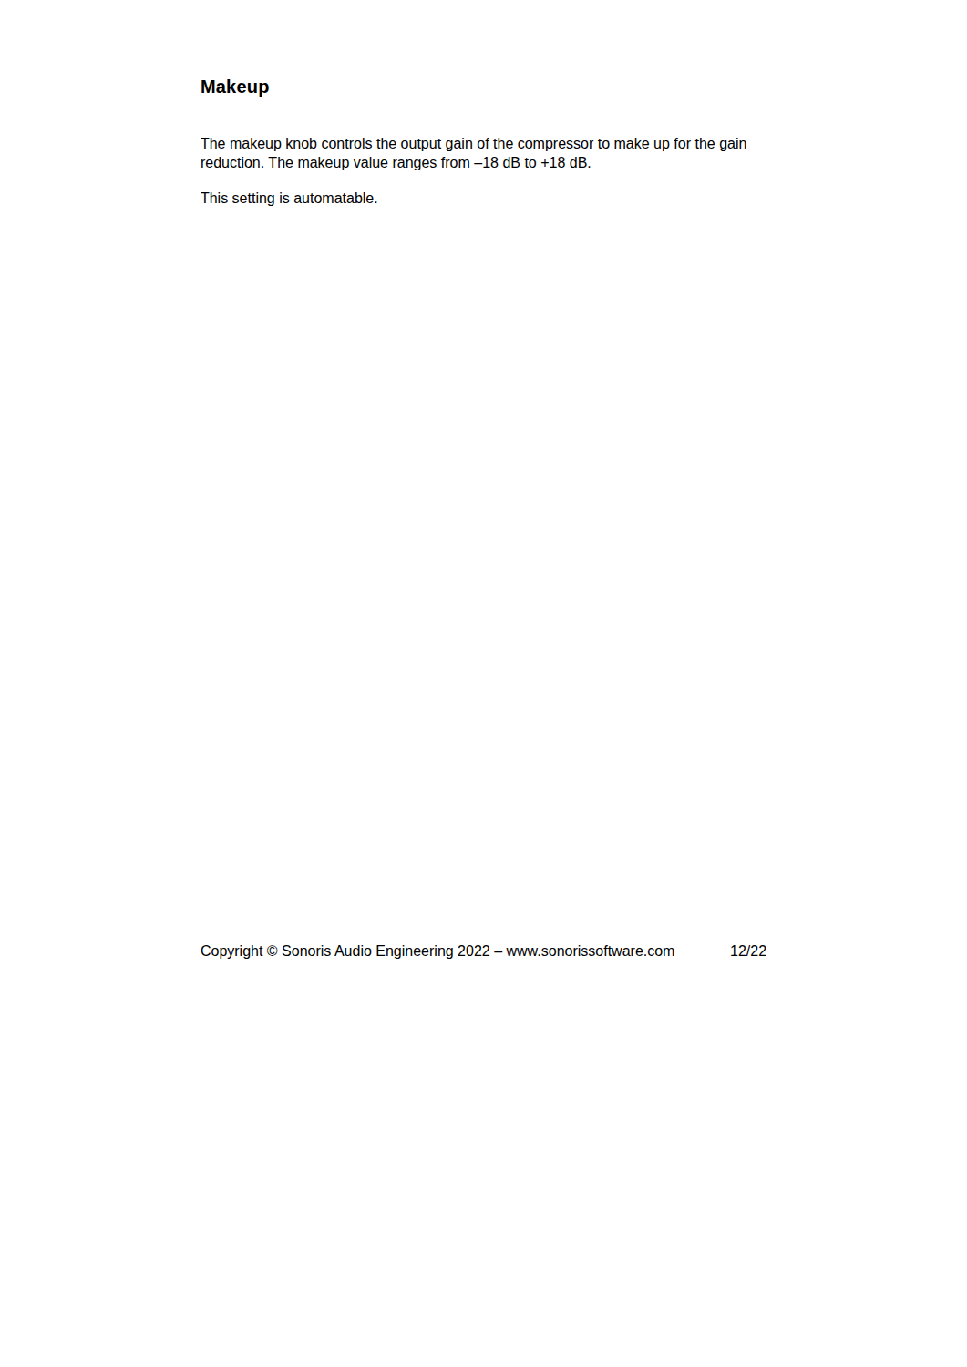Makeup
The makeup knob controls the output gain of the compressor to make up for the gain reduction. The makeup value ranges from –18 dB to +18 dB.
This setting is automatable.
Copyright © Sonoris Audio Engineering 2022 – www.sonorissoftware.com 12/22